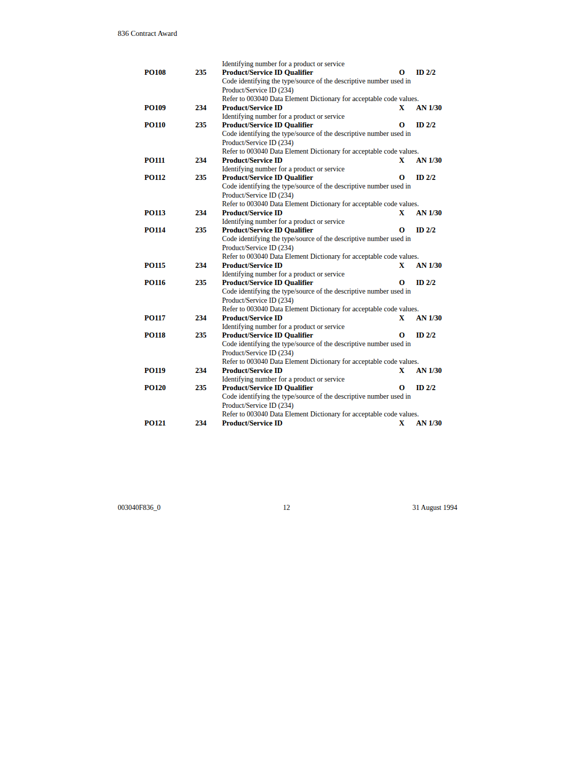836 Contract Award
| | | Identifying number for a product or service |
| PO108 | 235 | Product/Service ID Qualifier | O | ID 2/2 |
| | | Code identifying the type/source of the descriptive number used in Product/Service ID (234) |
| | | Refer to 003040 Data Element Dictionary for acceptable code values. |
| PO109 | 234 | Product/Service ID | X | AN 1/30 |
| | | Identifying number for a product or service |
| PO110 | 235 | Product/Service ID Qualifier | O | ID 2/2 |
| | | Code identifying the type/source of the descriptive number used in Product/Service ID (234) |
| | | Refer to 003040 Data Element Dictionary for acceptable code values. |
| PO111 | 234 | Product/Service ID | X | AN 1/30 |
| | | Identifying number for a product or service |
| PO112 | 235 | Product/Service ID Qualifier | O | ID 2/2 |
| | | Code identifying the type/source of the descriptive number used in Product/Service ID (234) |
| | | Refer to 003040 Data Element Dictionary for acceptable code values. |
| PO113 | 234 | Product/Service ID | X | AN 1/30 |
| | | Identifying number for a product or service |
| PO114 | 235 | Product/Service ID Qualifier | O | ID 2/2 |
| | | Code identifying the type/source of the descriptive number used in Product/Service ID (234) |
| | | Refer to 003040 Data Element Dictionary for acceptable code values. |
| PO115 | 234 | Product/Service ID | X | AN 1/30 |
| | | Identifying number for a product or service |
| PO116 | 235 | Product/Service ID Qualifier | O | ID 2/2 |
| | | Code identifying the type/source of the descriptive number used in Product/Service ID (234) |
| | | Refer to 003040 Data Element Dictionary for acceptable code values. |
| PO117 | 234 | Product/Service ID | X | AN 1/30 |
| | | Identifying number for a product or service |
| PO118 | 235 | Product/Service ID Qualifier | O | ID 2/2 |
| | | Code identifying the type/source of the descriptive number used in Product/Service ID (234) |
| | | Refer to 003040 Data Element Dictionary for acceptable code values. |
| PO119 | 234 | Product/Service ID | X | AN 1/30 |
| | | Identifying number for a product or service |
| PO120 | 235 | Product/Service ID Qualifier | O | ID 2/2 |
| | | Code identifying the type/source of the descriptive number used in Product/Service ID (234) |
| | | Refer to 003040 Data Element Dictionary for acceptable code values. |
| PO121 | 234 | Product/Service ID | X | AN 1/30 |
003040F836_0 31 August 1994
12